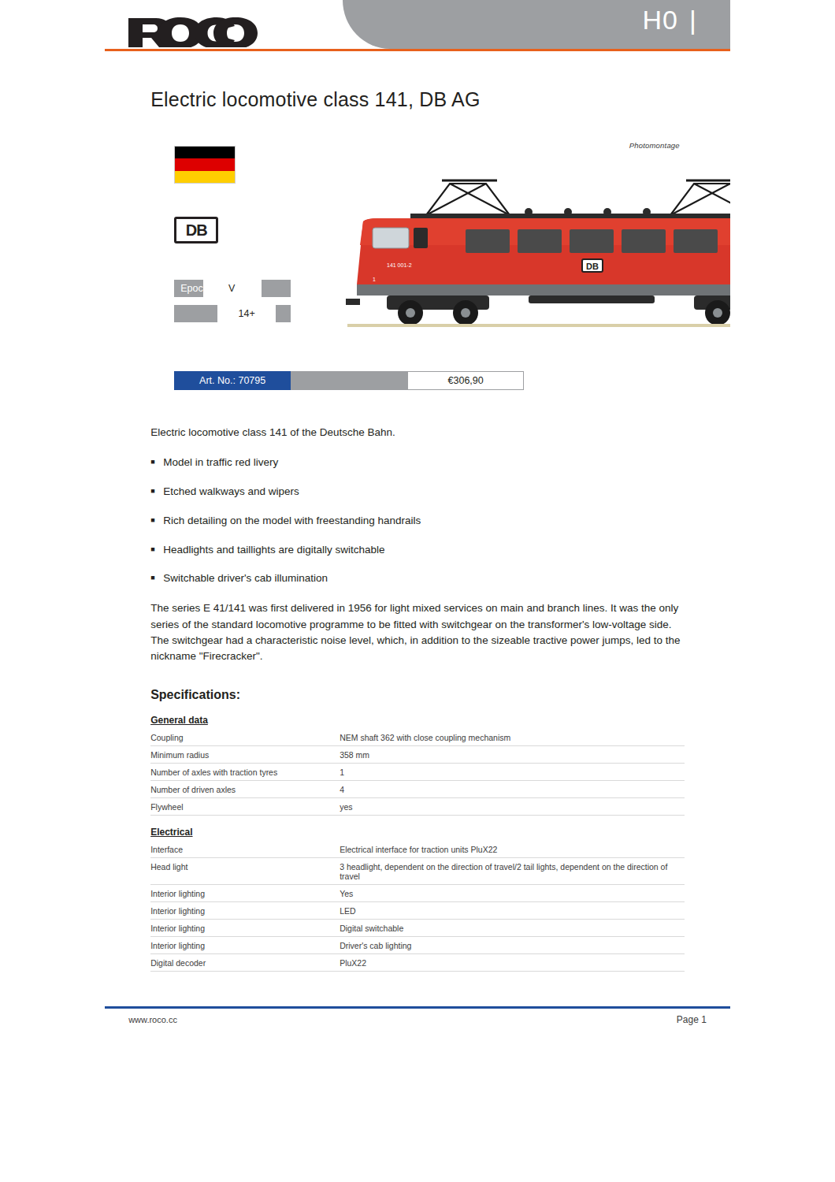H0|
Electric locomotive class 141, DB AG
DB
Epoch: V
14+
Photomontage
DB 141 001-2 141 1 2
Art. No.: 70795
€306,90
Electric locomotive class 141 of the Deutsche Bahn.
Model in traffic red livery
Etched walkways and wipers
Rich detailing on the model with freestanding handrails
Headlights and taillights are digitally switchable
Switchable driver's cab illumination
The series E 41/141 was first delivered in 1956 for light mixed services on main and branch lines. It was the only series of the standard locomotive programme to be fitted with switchgear on the transformer's low-voltage side. The switchgear had a characteristic noise level, which, in addition to the sizeable tractive power jumps, led to the nickname "Firecracker".
Specifications:
General data
| Coupling | NEM shaft 362 with close coupling mechanism |
| Minimum radius | 358 mm |
| Number of axles with traction tyres | 1 |
| Number of driven axles | 4 |
| Flywheel | yes |
Electrical
| Interface | Electrical interface for traction units PluX22 |
| Head light | 3 headlight, dependent on the direction of travel/2 tail lights, dependent on the direction of travel |
| Interior lighting | Yes |
| Interior lighting | LED |
| Interior lighting | Digital switchable |
| Interior lighting | Driver's cab lighting |
| Digital decoder | PluX22 |
www.roco.cc Page 1